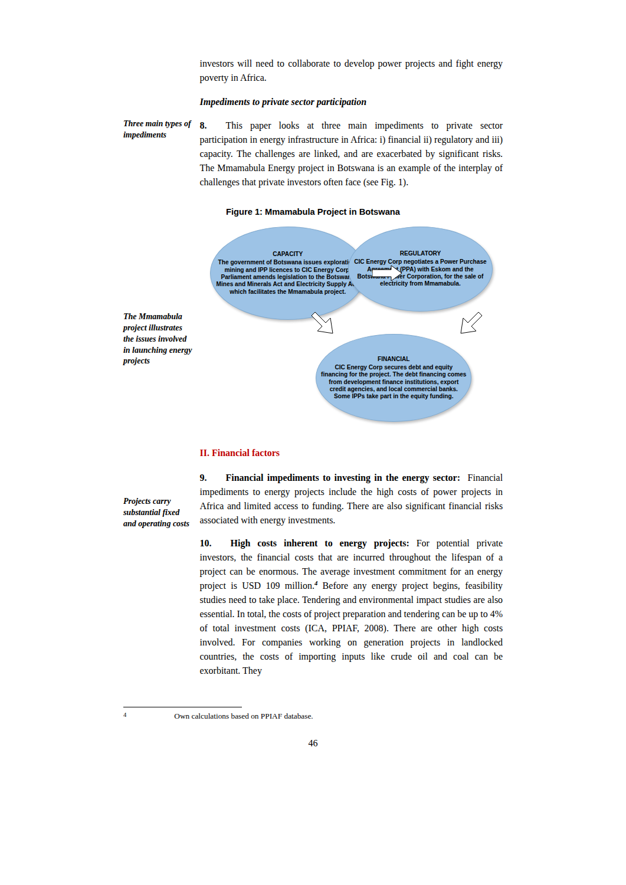investors will need to collaborate to develop power projects and fight energy poverty in Africa.
Impediments to private sector participation
Three main types of impediments
8.  This paper looks at three main impediments to private sector participation in energy infrastructure in Africa: i) financial ii) regulatory and iii) capacity. The challenges are linked, and are exacerbated by significant risks. The Mmamabula Energy project in Botswana is an example of the interplay of challenges that private investors often face (see Fig. 1).
Figure 1: Mmamabula Project in Botswana
The Mmamabula project illustrates the issues involved in launching energy projects
CAPACITY The government of Botswana issues exploration, mining and IPP licences to CIC Energy Corp. Parliament amends legislation to the Botswana Mines and Minerals Act and Electricity Supply Act, which facilitates the Mmamabula project.
REGULATORY CIC Energy Corp negotiates a Power Purchase Agreement (PPA) with Eskom and the Botswana Power Corporation, for the sale of electricity from Mmamabula.
FINANCIAL CIC Energy Corp secures debt and equity financing for the project. The debt financing comes from development finance institutions, export credit agencies, and local commercial banks. Some IPPs take part in the equity funding.
II. Financial factors
Projects carry substantial fixed and operating costs
9.  Financial impediments to investing in the energy sector: Financial impediments to energy projects include the high costs of power projects in Africa and limited access to funding. There are also significant financial risks associated with energy investments.
10.  High costs inherent to energy projects: For potential private investors, the financial costs that are incurred throughout the lifespan of a project can be enormous. The average investment commitment for an energy project is USD 109 million.4 Before any energy project begins, feasibility studies need to take place. Tendering and environmental impact studies are also essential. In total, the costs of project preparation and tendering can be up to 4% of total investment costs (ICA, PPIAF, 2008). There are other high costs involved. For companies working on generation projects in landlocked countries, the costs of importing inputs like crude oil and coal can be exorbitant. They
4
Own calculations based on PPIAF database.
46